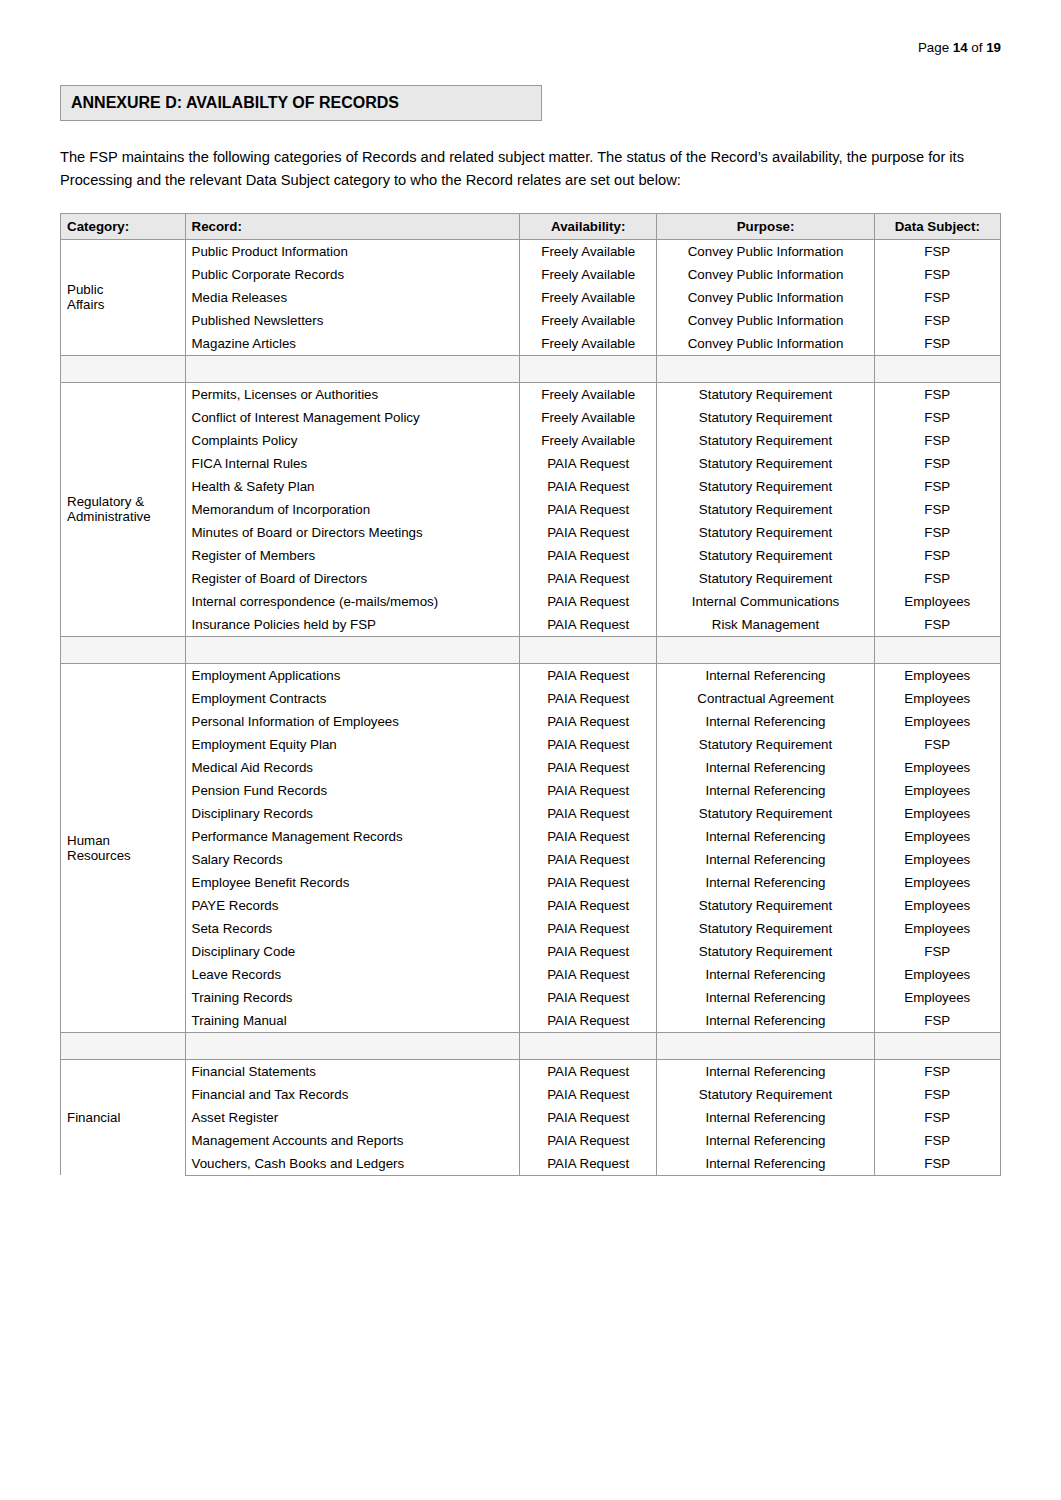Page 14 of 19
ANNEXURE D: AVAILABILTY OF RECORDS
The FSP maintains the following categories of Records and related subject matter. The status of the Record’s availability, the purpose for its Processing and the relevant Data Subject category to who the Record relates are set out below:
| Category: | Record: | Availability: | Purpose: | Data Subject: |
| --- | --- | --- | --- | --- |
| Public Affairs | Public Product Information | Freely Available | Convey Public Information | FSP |
| Public Corporate Records | Freely Available | Convey Public Information | FSP |
| Media Releases | Freely Available | Convey Public Information | FSP |
| Published Newsletters | Freely Available | Convey Public Information | FSP |
| Magazine Articles | Freely Available | Convey Public Information | FSP |
| Regulatory & Administrative | Permits, Licenses or Authorities | Freely Available | Statutory Requirement | FSP |
| Conflict of Interest Management Policy | Freely Available | Statutory Requirement | FSP |
| Complaints Policy | Freely Available | Statutory Requirement | FSP |
| FICA Internal Rules | PAIA Request | Statutory Requirement | FSP |
| Health & Safety Plan | PAIA Request | Statutory Requirement | FSP |
| Memorandum of Incorporation | PAIA Request | Statutory Requirement | FSP |
| Minutes of Board or Directors Meetings | PAIA Request | Statutory Requirement | FSP |
| Register of Members | PAIA Request | Statutory Requirement | FSP |
| Register of Board of Directors | PAIA Request | Statutory Requirement | FSP |
| Internal correspondence (e-mails/memos) | PAIA Request | Internal Communications | Employees |
| Insurance Policies held by FSP | PAIA Request | Risk Management | FSP |
| Human Resources | Employment Applications | PAIA Request | Internal Referencing | Employees |
| Employment Contracts | PAIA Request | Contractual Agreement | Employees |
| Personal Information of Employees | PAIA Request | Internal Referencing | Employees |
| Employment Equity Plan | PAIA Request | Statutory Requirement | FSP |
| Medical Aid Records | PAIA Request | Internal Referencing | Employees |
| Pension Fund Records | PAIA Request | Internal Referencing | Employees |
| Disciplinary Records | PAIA Request | Statutory Requirement | Employees |
| Performance Management Records | PAIA Request | Internal Referencing | Employees |
| Salary Records | PAIA Request | Internal Referencing | Employees |
| Employee Benefit Records | PAIA Request | Internal Referencing | Employees |
| PAYE Records | PAIA Request | Statutory Requirement | Employees |
| Seta Records | PAIA Request | Statutory Requirement | Employees |
| Disciplinary Code | PAIA Request | Statutory Requirement | FSP |
| Leave Records | PAIA Request | Internal Referencing | Employees |
| Training Records | PAIA Request | Internal Referencing | Employees |
| Training Manual | PAIA Request | Internal Referencing | FSP |
| Financial | Financial Statements | PAIA Request | Internal Referencing | FSP |
| Financial and Tax Records | PAIA Request | Statutory Requirement | FSP |
| Asset Register | PAIA Request | Internal Referencing | FSP |
| Management Accounts and Reports | PAIA Request | Internal Referencing | FSP |
| Vouchers, Cash Books and Ledgers | PAIA Request | Internal Referencing | FSP |